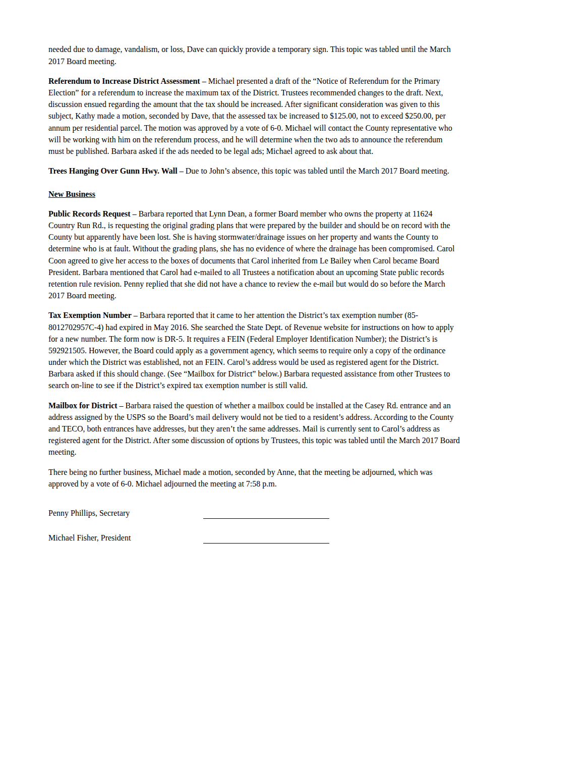needed due to damage, vandalism, or loss, Dave can quickly provide a temporary sign. This topic was tabled until the March 2017 Board meeting.
Referendum to Increase District Assessment – Michael presented a draft of the “Notice of Referendum for the Primary Election” for a referendum to increase the maximum tax of the District. Trustees recommended changes to the draft. Next, discussion ensued regarding the amount that the tax should be increased. After significant consideration was given to this subject, Kathy made a motion, seconded by Dave, that the assessed tax be increased to $125.00, not to exceed $250.00, per annum per residential parcel. The motion was approved by a vote of 6-0. Michael will contact the County representative who will be working with him on the referendum process, and he will determine when the two ads to announce the referendum must be published. Barbara asked if the ads needed to be legal ads; Michael agreed to ask about that.
Trees Hanging Over Gunn Hwy. Wall – Due to John’s absence, this topic was tabled until the March 2017 Board meeting.
New Business
Public Records Request – Barbara reported that Lynn Dean, a former Board member who owns the property at 11624 Country Run Rd., is requesting the original grading plans that were prepared by the builder and should be on record with the County but apparently have been lost. She is having stormwater/drainage issues on her property and wants the County to determine who is at fault. Without the grading plans, she has no evidence of where the drainage has been compromised. Carol Coon agreed to give her access to the boxes of documents that Carol inherited from Le Bailey when Carol became Board President. Barbara mentioned that Carol had e-mailed to all Trustees a notification about an upcoming State public records retention rule revision. Penny replied that she did not have a chance to review the e-mail but would do so before the March 2017 Board meeting.
Tax Exemption Number – Barbara reported that it came to her attention the District’s tax exemption number (85-8012702957C-4) had expired in May 2016. She searched the State Dept. of Revenue website for instructions on how to apply for a new number. The form now is DR-5. It requires a FEIN (Federal Employer Identification Number); the District’s is 592921505. However, the Board could apply as a government agency, which seems to require only a copy of the ordinance under which the District was established, not an FEIN. Carol’s address would be used as registered agent for the District. Barbara asked if this should change. (See “Mailbox for District” below.) Barbara requested assistance from other Trustees to search on-line to see if the District’s expired tax exemption number is still valid.
Mailbox for District – Barbara raised the question of whether a mailbox could be installed at the Casey Rd. entrance and an address assigned by the USPS so the Board’s mail delivery would not be tied to a resident’s address. According to the County and TECO, both entrances have addresses, but they aren’t the same addresses. Mail is currently sent to Carol’s address as registered agent for the District. After some discussion of options by Trustees, this topic was tabled until the March 2017 Board meeting.
There being no further business, Michael made a motion, seconded by Anne, that the meeting be adjourned, which was approved by a vote of 6-0. Michael adjourned the meeting at 7:58 p.m.
Penny Phillips, Secretary
Michael Fisher, President